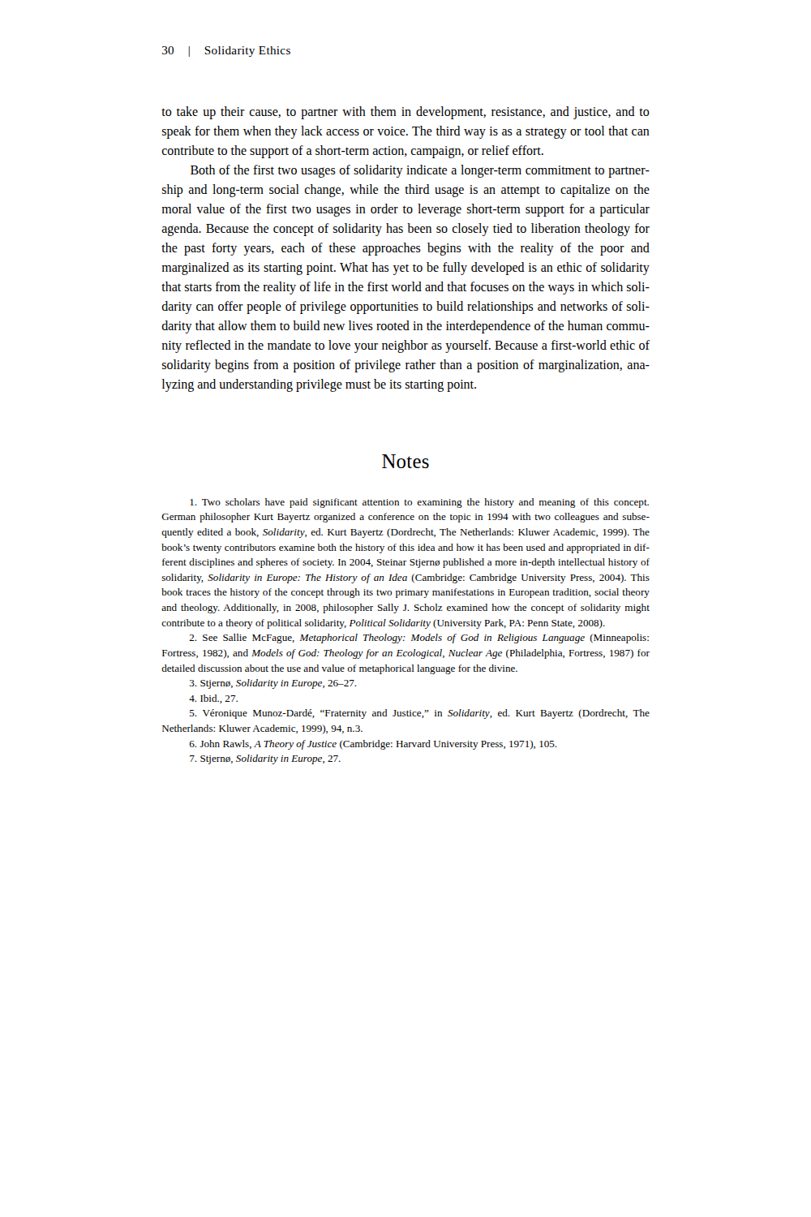30|Solidarity Ethics
to take up their cause, to partner with them in development, resistance, and justice, and to speak for them when they lack access or voice. The third way is as a strategy or tool that can contribute to the support of a short-term action, campaign, or relief effort.
Both of the first two usages of solidarity indicate a longer-term commitment to partnership and long-term social change, while the third usage is an attempt to capitalize on the moral value of the first two usages in order to leverage short-term support for a particular agenda. Because the concept of solidarity has been so closely tied to liberation theology for the past forty years, each of these approaches begins with the reality of the poor and marginalized as its starting point. What has yet to be fully developed is an ethic of solidarity that starts from the reality of life in the first world and that focuses on the ways in which solidarity can offer people of privilege opportunities to build relationships and networks of solidarity that allow them to build new lives rooted in the interdependence of the human community reflected in the mandate to love your neighbor as yourself. Because a first-world ethic of solidarity begins from a position of privilege rather than a position of marginalization, analyzing and understanding privilege must be its starting point.
Notes
1. Two scholars have paid significant attention to examining the history and meaning of this concept. German philosopher Kurt Bayertz organized a conference on the topic in 1994 with two colleagues and subsequently edited a book, Solidarity, ed. Kurt Bayertz (Dordrecht, The Netherlands: Kluwer Academic, 1999). The book’s twenty contributors examine both the history of this idea and how it has been used and appropriated in different disciplines and spheres of society. In 2004, Steinar Stjernø published a more in-depth intellectual history of solidarity, Solidarity in Europe: The History of an Idea (Cambridge: Cambridge University Press, 2004). This book traces the history of the concept through its two primary manifestations in European tradition, social theory and theology. Additionally, in 2008, philosopher Sally J. Scholz examined how the concept of solidarity might contribute to a theory of political solidarity, Political Solidarity (University Park, PA: Penn State, 2008).
2. See Sallie McFague, Metaphorical Theology: Models of God in Religious Language (Minneapolis: Fortress, 1982), and Models of God: Theology for an Ecological, Nuclear Age (Philadelphia, Fortress, 1987) for detailed discussion about the use and value of metaphorical language for the divine.
3. Stjernø, Solidarity in Europe, 26–27.
4. Ibid., 27.
5. Véronique Munoz-Dardé, “Fraternity and Justice,” in Solidarity, ed. Kurt Bayertz (Dordrecht, The Netherlands: Kluwer Academic, 1999), 94, n.3.
6. John Rawls, A Theory of Justice (Cambridge: Harvard University Press, 1971), 105.
7. Stjernø, Solidarity in Europe, 27.